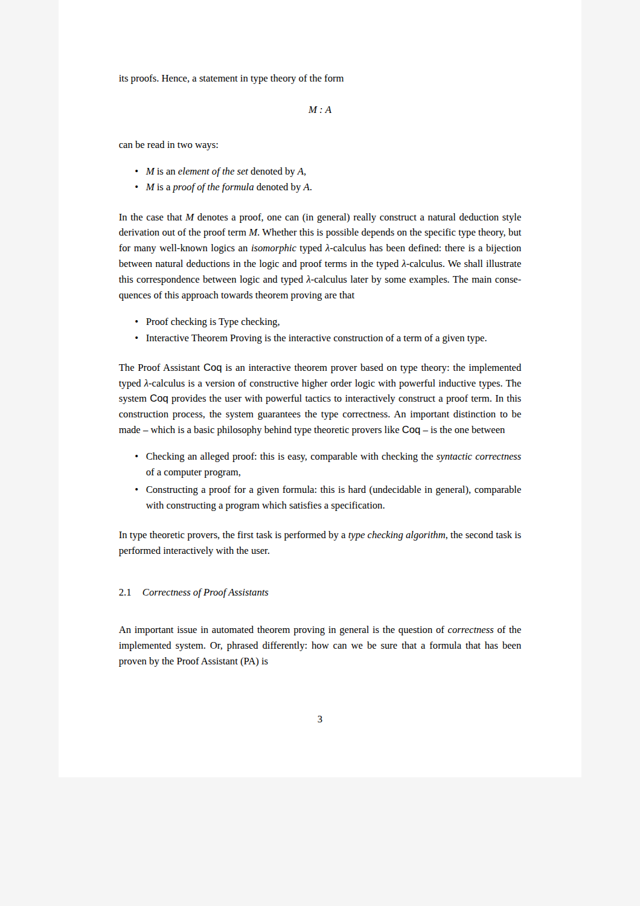its proofs. Hence, a statement in type theory of the form
M : A
can be read in two ways:
M is an element of the set denoted by A,
M is a proof of the formula denoted by A.
In the case that M denotes a proof, one can (in general) really construct a natural deduction style derivation out of the proof term M. Whether this is possible depends on the specific type theory, but for many well-known logics an isomorphic typed λ-calculus has been defined: there is a bijection between natural deductions in the logic and proof terms in the typed λ-calculus. We shall illustrate this correspondence between logic and typed λ-calculus later by some examples. The main consequences of this approach towards theorem proving are that
Proof checking is Type checking,
Interactive Theorem Proving is the interactive construction of a term of a given type.
The Proof Assistant Coq is an interactive theorem prover based on type theory: the implemented typed λ-calculus is a version of constructive higher order logic with powerful inductive types. The system Coq provides the user with powerful tactics to interactively construct a proof term. In this construction process, the system guarantees the type correctness. An important distinction to be made – which is a basic philosophy behind type theoretic provers like Coq – is the one between
Checking an alleged proof: this is easy, comparable with checking the syntactic correctness of a computer program,
Constructing a proof for a given formula: this is hard (undecidable in general), comparable with constructing a program which satisfies a specification.
In type theoretic provers, the first task is performed by a type checking algorithm, the second task is performed interactively with the user.
2.1 Correctness of Proof Assistants
An important issue in automated theorem proving in general is the question of correctness of the implemented system. Or, phrased differently: how can we be sure that a formula that has been proven by the Proof Assistant (PA) is
3